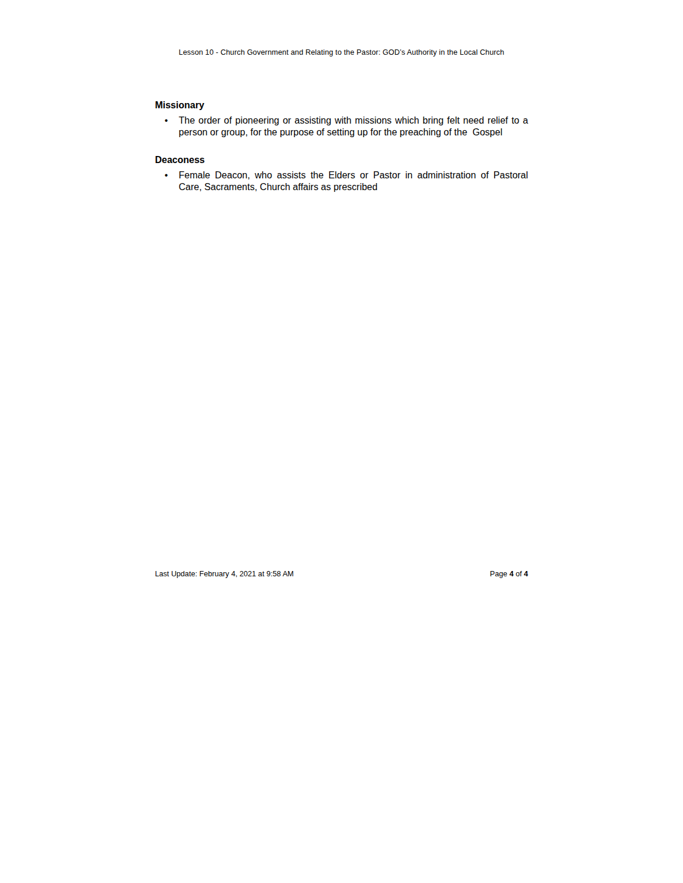Lesson 10 - Church Government and Relating to the Pastor: GOD’s Authority in the Local Church
Missionary
The order of pioneering or assisting with missions which bring felt need relief to a person or group, for the purpose of setting up for the preaching of the Gospel
Deaconess
Female Deacon, who assists the Elders or Pastor in administration of Pastoral Care, Sacraments, Church affairs as prescribed
Last Update: February 4, 2021 at 9:58 AM
Page 4 of 4